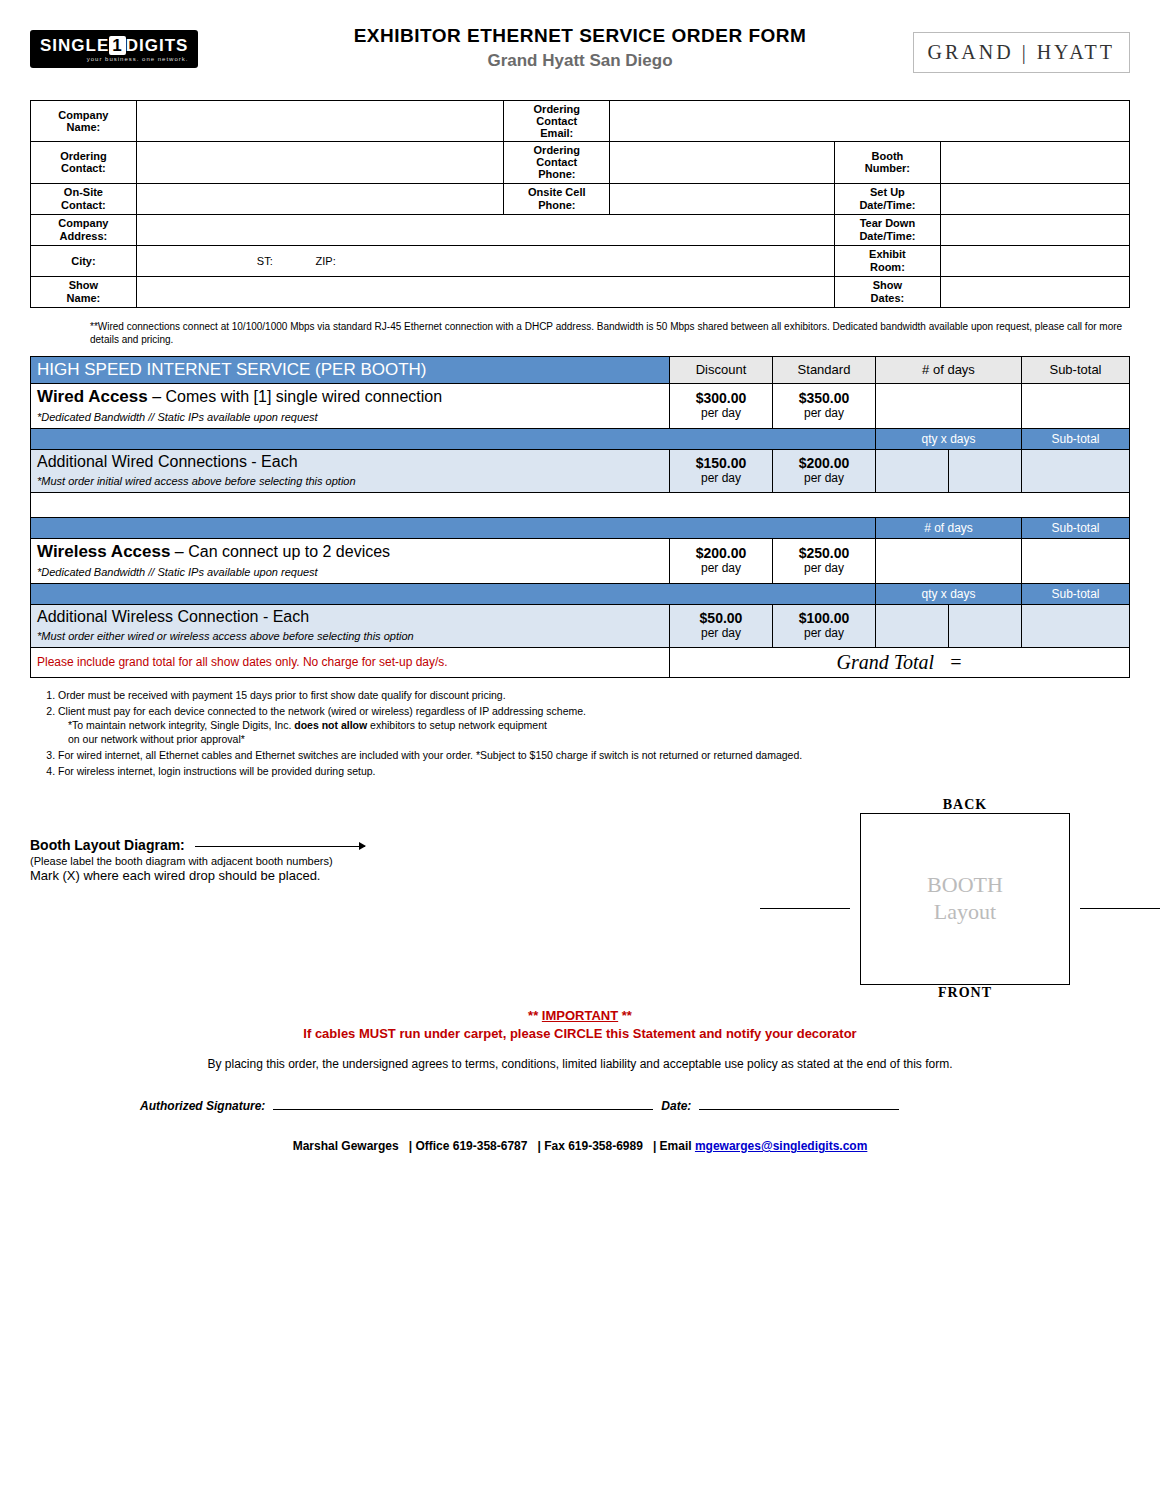SINGLE1 DIGITSyour business. one network.
GRAND | HYATT
EXHIBITOR ETHERNET SERVICE ORDER FORM
Grand Hyatt San Diego
| Company Name: | | Ordering Contact Email: | |
| Ordering Contact: | | Ordering Contact Phone: | | Booth Number: | |
| On-Site Contact: | | Onsite Cell Phone: | | Set Up Date/Time: | |
| Company Address: | | Tear Down Date/Time: | |
| City: | ST: ZIP: | Exhibit Room: | |
| Show Name: | | Show Dates: | |
**Wired connections connect at 10/100/1000 Mbps via standard RJ-45 Ethernet connection with a DHCP address. Bandwidth is 50 Mbps shared between all exhibitors. Dedicated bandwidth available upon request, please call for more details and pricing.
| HIGH SPEED INTERNET SERVICE (PER BOOTH) | Discount | Standard | # of days | Sub-total |
| Wired Access – Comes with [1] single wired connection *Dedicated Bandwidth // Static IPs available upon request | $300.00 per day | $350.00 per day | | |
| | qty x days | Sub-total |
| Additional Wired Connections - Each *Must order initial wired access above before selecting this option | $150.00 per day | $200.00 per day | | | |
| | # of days | Sub-total |
| Wireless Access – Can connect up to 2 devices *Dedicated Bandwidth // Static IPs available upon request | $200.00 per day | $250.00 per day | | |
| | qty x days | Sub-total |
| Additional Wireless Connection - Each *Must order either wired or wireless access above before selecting this option | $50.00 per day | $100.00 per day | | | |
| Please include grand total for all show dates only. No charge for set-up day/s. | Grand Total = |
Order must be received with payment 15 days prior to first show date qualify for discount pricing.
Client must pay for each device connected to the network (wired or wireless) regardless of IP addressing scheme. *To maintain network integrity, Single Digits, Inc. does not allow exhibitors to setup network equipment on our network without prior approval*
For wired internet, all Ethernet cables and Ethernet switches are included with your order. *Subject to $150 charge if switch is not returned or returned damaged.
For wireless internet, login instructions will be provided during setup.
Booth Layout Diagram:
(Please label the booth diagram with adjacent booth numbers)
Mark (X) where each wired drop should be placed.
BACK
BOOTH
Layout
FRONT
** IMPORTANT **
If cables MUST run under carpet, please CIRCLE this Statement and notify your decorator
By placing this order, the undersigned agrees to terms, conditions, limited liability and acceptable use policy as stated at the end of this form.
Authorized Signature: Date:
Marshal Gewarges | Office 619-358-6787 | Fax 619-358-6989 | Email mgewarges@singledigits.com